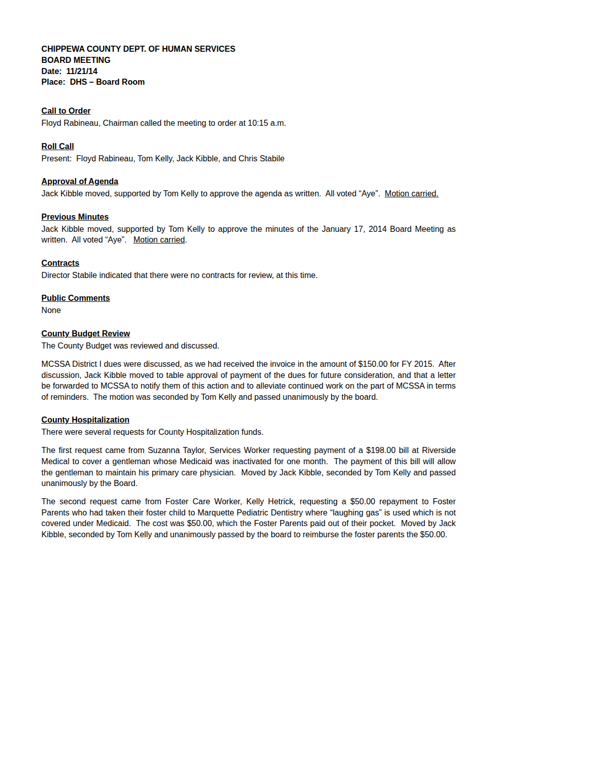CHIPPEWA COUNTY DEPT. OF HUMAN SERVICES
BOARD MEETING
Date: 11/21/14
Place: DHS – Board Room
Call to Order
Floyd Rabineau, Chairman called the meeting to order at 10:15 a.m.
Roll Call
Present: Floyd Rabineau, Tom Kelly, Jack Kibble, and Chris Stabile
Approval of Agenda
Jack Kibble moved, supported by Tom Kelly to approve the agenda as written. All voted “Aye”. Motion carried.
Previous Minutes
Jack Kibble moved, supported by Tom Kelly to approve the minutes of the January 17, 2014 Board Meeting as written. All voted “Aye”. Motion carried.
Contracts
Director Stabile indicated that there were no contracts for review, at this time.
Public Comments
None
County Budget Review
The County Budget was reviewed and discussed.
MCSSA District I dues were discussed, as we had received the invoice in the amount of $150.00 for FY 2015. After discussion, Jack Kibble moved to table approval of payment of the dues for future consideration, and that a letter be forwarded to MCSSA to notify them of this action and to alleviate continued work on the part of MCSSA in terms of reminders. The motion was seconded by Tom Kelly and passed unanimously by the board.
County Hospitalization
There were several requests for County Hospitalization funds.
The first request came from Suzanna Taylor, Services Worker requesting payment of a $198.00 bill at Riverside Medical to cover a gentleman whose Medicaid was inactivated for one month. The payment of this bill will allow the gentleman to maintain his primary care physician. Moved by Jack Kibble, seconded by Tom Kelly and passed unanimously by the Board.
The second request came from Foster Care Worker, Kelly Hetrick, requesting a $50.00 repayment to Foster Parents who had taken their foster child to Marquette Pediatric Dentistry where “laughing gas” is used which is not covered under Medicaid. The cost was $50.00, which the Foster Parents paid out of their pocket. Moved by Jack Kibble, seconded by Tom Kelly and unanimously passed by the board to reimburse the foster parents the $50.00.